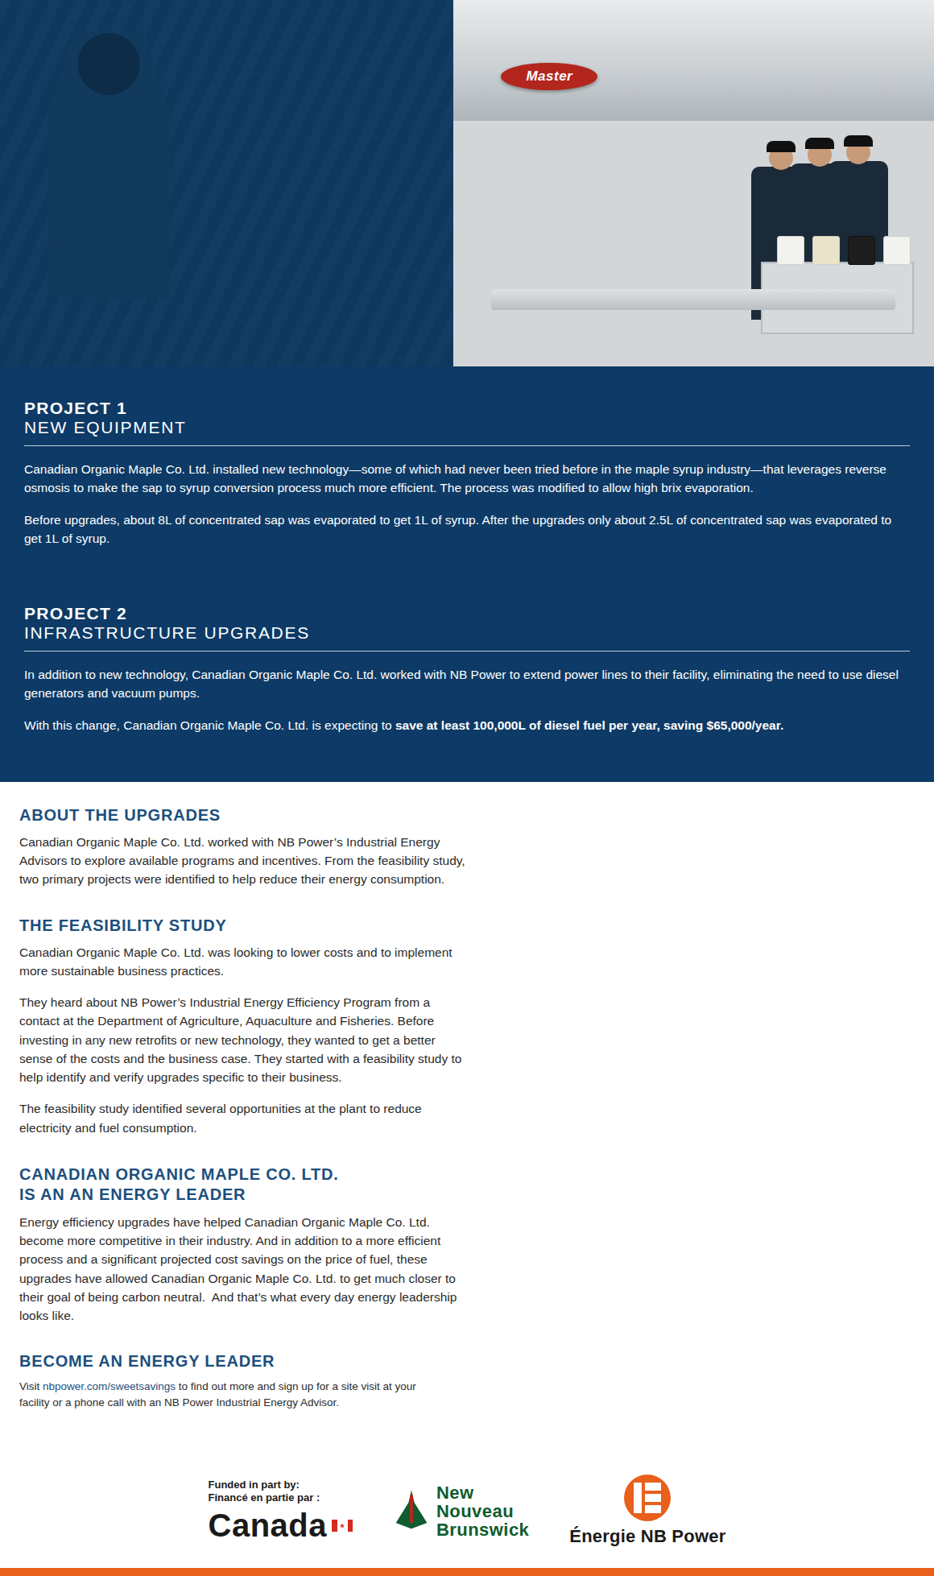Master
Project 1New Equipment
Canadian Organic Maple Co. Ltd. installed new technology—some of which had never been tried before in the maple syrup industry—that leverages reverse osmosis to make the sap to syrup conversion process much more efficient. The process was modified to allow high brix evaporation.
Before upgrades, about 8L of concentrated sap was evaporated to get 1L of syrup. After the upgrades only about 2.5L of concentrated sap was evaporated to get 1L of syrup.
Project 2Infrastructure Upgrades
In addition to new technology, Canadian Organic Maple Co. Ltd. worked with NB Power to extend power lines to their facility, eliminating the need to use diesel generators and vacuum pumps.
With this change, Canadian Organic Maple Co. Ltd. is expecting to save at least 100,000L of diesel fuel per year, saving $65,000/year.
About the Upgrades
Canadian Organic Maple Co. Ltd. worked with NB Power’s Industrial Energy Advisors to explore available programs and incentives. From the feasibility study, two primary projects were identified to help reduce their energy consumption.
The Feasibility Study
Canadian Organic Maple Co. Ltd. was looking to lower costs and to implement more sustainable business practices.
They heard about NB Power’s Industrial Energy Efficiency Program from a contact at the Department of Agriculture, Aquaculture and Fisheries. Before investing in any new retrofits or new technology, they wanted to get a better sense of the costs and the business case. They started with a feasibility study to help identify and verify upgrades specific to their business.
The feasibility study identified several opportunities at the plant to reduce electricity and fuel consumption.
Canadian Organic Maple Co. Ltd.
is an an Energy Leader
Energy efficiency upgrades have helped Canadian Organic Maple Co. Ltd. become more competitive in their industry. And in addition to a more efficient process and a significant projected cost savings on the price of fuel, these upgrades have allowed Canadian Organic Maple Co. Ltd. to get much closer to their goal of being carbon neutral. And that’s what every day energy leadership looks like.
Become an Energy Leader
Visit nbpower.com/sweetsavings to find out more and sign up for a site visit at your facility or a phone call with an NB Power Industrial Energy Advisor.
Funded in part by:
Financé en partie par :
Canada
New Nouveau Brunswick
Énergie NB Power